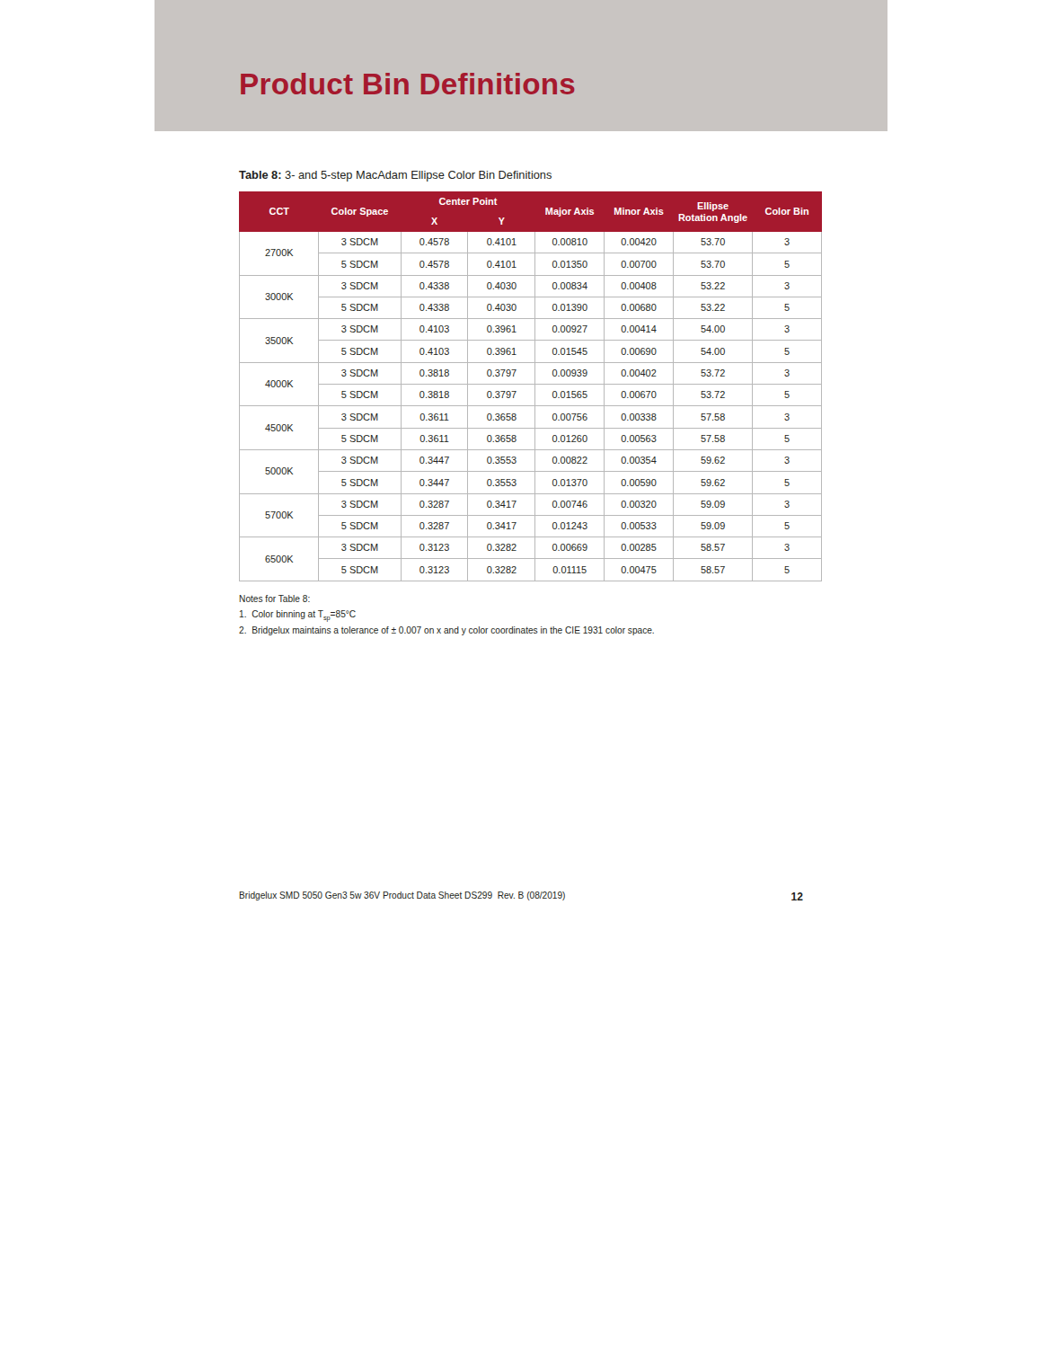Product Bin Definitions
Table 8: 3- and 5-step MacAdam Ellipse Color Bin Definitions
| CCT | Color Space | Center Point | Major Axis | Minor Axis | Ellipse Rotation Angle | Color Bin |
| --- | --- | --- | --- | --- | --- | --- |
| X | Y |
| 2700K | 3 SDCM | 0.4578 | 0.4101 | 0.00810 | 0.00420 | 53.70 | 3 |
| 5 SDCM | 0.4578 | 0.4101 | 0.01350 | 0.00700 | 53.70 | 5 |
| 3000K | 3 SDCM | 0.4338 | 0.4030 | 0.00834 | 0.00408 | 53.22 | 3 |
| 5 SDCM | 0.4338 | 0.4030 | 0.01390 | 0.00680 | 53.22 | 5 |
| 3500K | 3 SDCM | 0.4103 | 0.3961 | 0.00927 | 0.00414 | 54.00 | 3 |
| 5 SDCM | 0.4103 | 0.3961 | 0.01545 | 0.00690 | 54.00 | 5 |
| 4000K | 3 SDCM | 0.3818 | 0.3797 | 0.00939 | 0.00402 | 53.72 | 3 |
| 5 SDCM | 0.3818 | 0.3797 | 0.01565 | 0.00670 | 53.72 | 5 |
| 4500K | 3 SDCM | 0.3611 | 0.3658 | 0.00756 | 0.00338 | 57.58 | 3 |
| 5 SDCM | 0.3611 | 0.3658 | 0.01260 | 0.00563 | 57.58 | 5 |
| 5000K | 3 SDCM | 0.3447 | 0.3553 | 0.00822 | 0.00354 | 59.62 | 3 |
| 5 SDCM | 0.3447 | 0.3553 | 0.01370 | 0.00590 | 59.62 | 5 |
| 5700K | 3 SDCM | 0.3287 | 0.3417 | 0.00746 | 0.00320 | 59.09 | 3 |
| 5 SDCM | 0.3287 | 0.3417 | 0.01243 | 0.00533 | 59.09 | 5 |
| 6500K | 3 SDCM | 0.3123 | 0.3282 | 0.00669 | 0.00285 | 58.57 | 3 |
| 5 SDCM | 0.3123 | 0.3282 | 0.01115 | 0.00475 | 58.57 | 5 |
Notes for Table 8:
1. Color binning at Tsp=85°C
2. Bridgelux maintains a tolerance of ± 0.007 on x and y color coordinates in the CIE 1931 color space.
Bridgelux SMD 5050 Gen3 5w 36V Product Data Sheet DS299 Rev. B (08/2019)
12